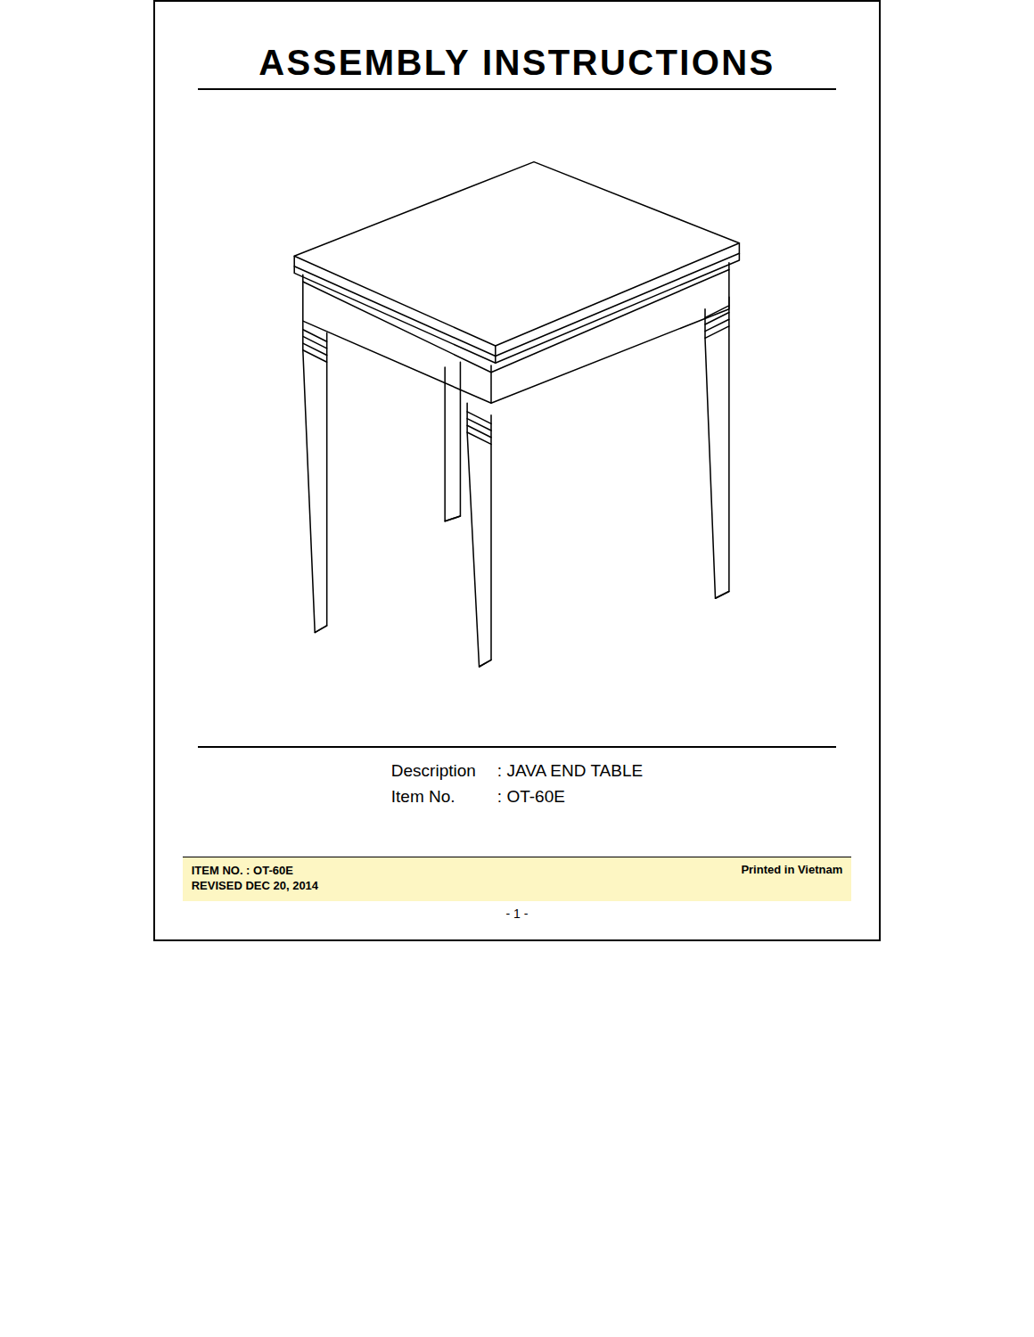ASSEMBLY INSTRUCTIONS
Description
Item No.
: JAVA END TABLE
: OT-60E
ITEM NO. : OT-60E
REVISED DEC 20, 2014
Printed in Vietnam
- 1 -